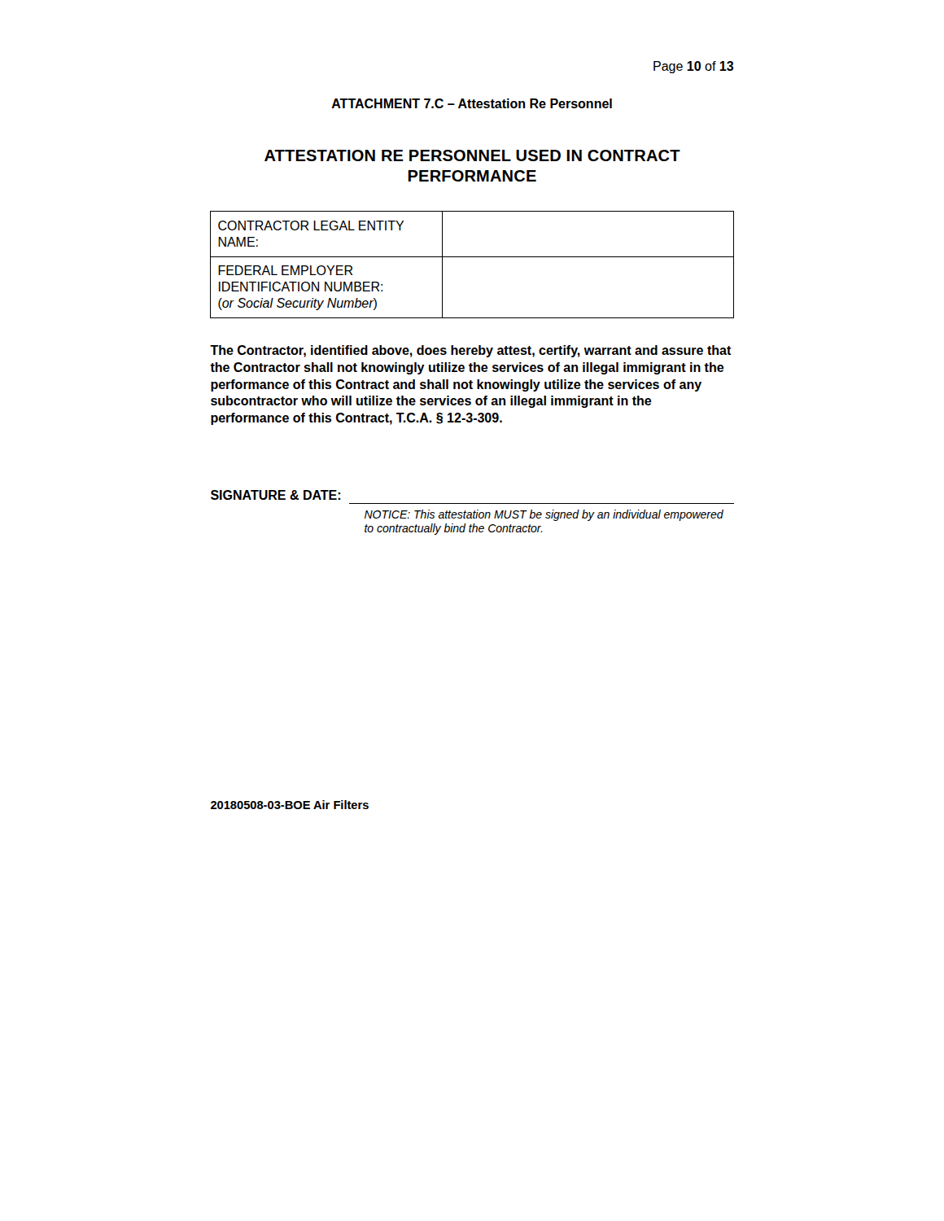Page 10 of 13
ATTACHMENT 7.C – Attestation Re Personnel
ATTESTATION RE PERSONNEL USED IN CONTRACT PERFORMANCE
| CONTRACTOR LEGAL ENTITY NAME: | |
| FEDERAL EMPLOYER IDENTIFICATION NUMBER: ( or Social Security Number ) | |
The Contractor, identified above, does hereby attest, certify, warrant and assure that the Contractor shall not knowingly utilize the services of an illegal immigrant in the performance of this Contract and shall not knowingly utilize the services of any subcontractor who will utilize the services of an illegal immigrant in the performance of this Contract, T.C.A. § 12-3-309.
SIGNATURE & DATE:
NOTICE: This attestation MUST be signed by an individual empowered to contractually bind the Contractor.
20180508-03-BOE Air Filters